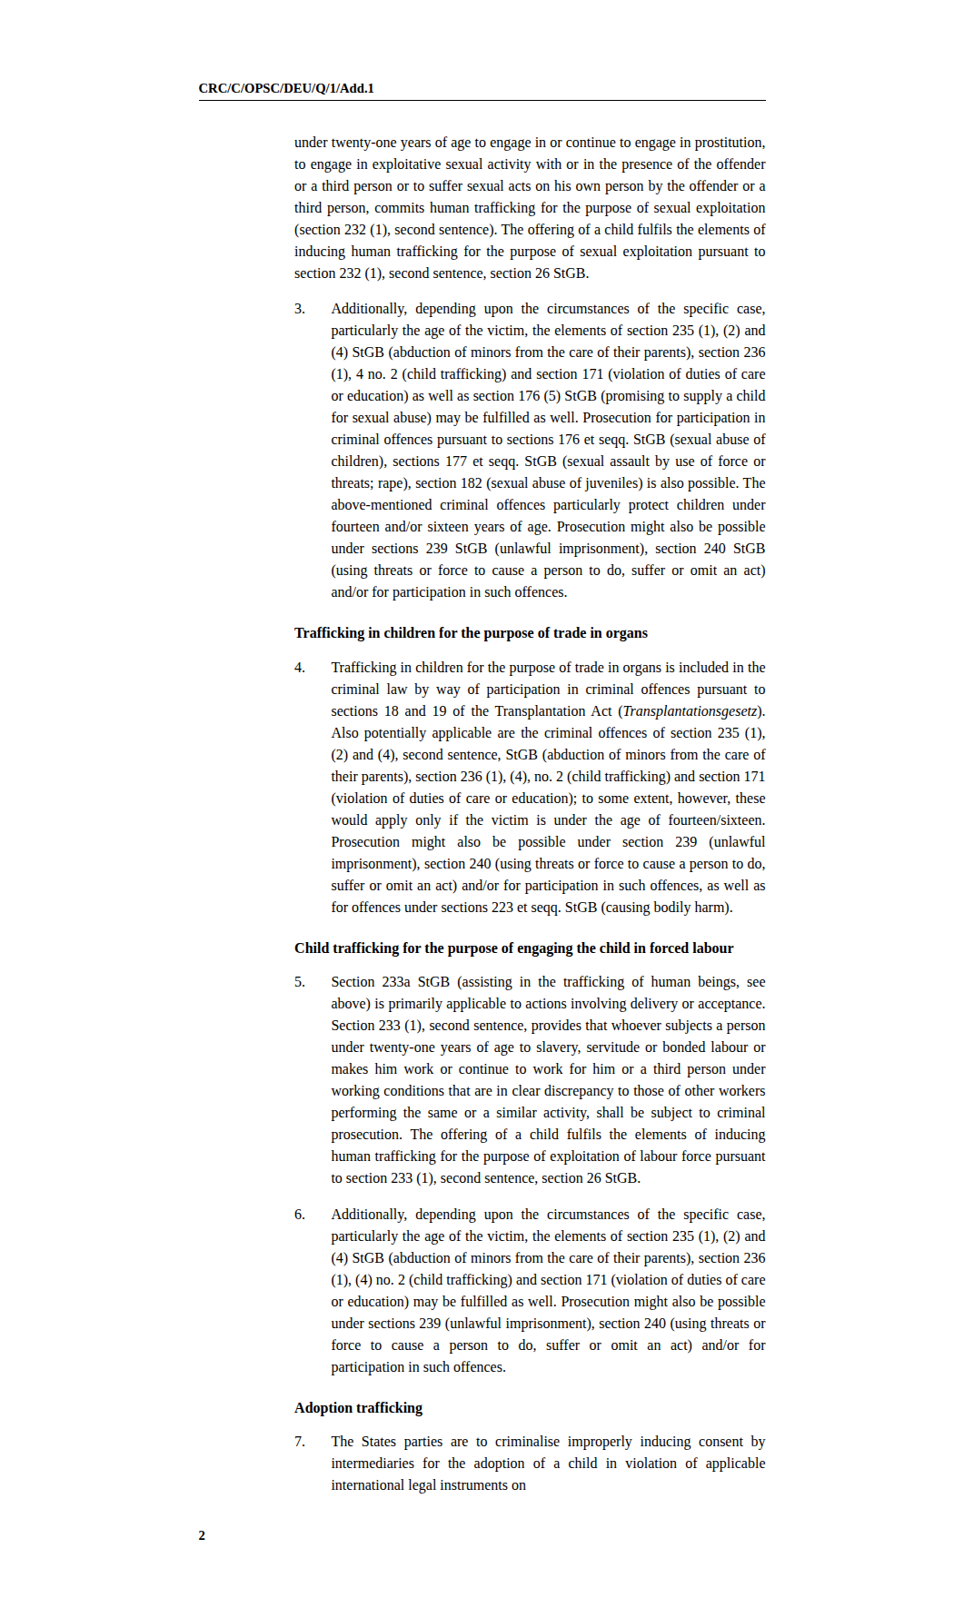CRC/C/OPSC/DEU/Q/1/Add.1
under twenty-one years of age to engage in or continue to engage in prostitution, to engage in exploitative sexual activity with or in the presence of the offender or a third person or to suffer sexual acts on his own person by the offender or a third person, commits human trafficking for the purpose of sexual exploitation (section 232 (1), second sentence). The offering of a child fulfils the elements of inducing human trafficking for the purpose of sexual exploitation pursuant to section 232 (1), second sentence, section 26 StGB.
3.
Additionally, depending upon the circumstances of the specific case, particularly the age of the victim, the elements of section 235 (1), (2) and (4) StGB (abduction of minors from the care of their parents), section 236 (1), 4 no. 2 (child trafficking) and section 171 (violation of duties of care or education) as well as section 176 (5) StGB (promising to supply a child for sexual abuse) may be fulfilled as well. Prosecution for participation in criminal offences pursuant to sections 176 et seqq. StGB (sexual abuse of children), sections 177 et seqq. StGB (sexual assault by use of force or threats; rape), section 182 (sexual abuse of juveniles) is also possible. The above-mentioned criminal offences particularly protect children under fourteen and/or sixteen years of age. Prosecution might also be possible under sections 239 StGB (unlawful imprisonment), section 240 StGB (using threats or force to cause a person to do, suffer or omit an act) and/or for participation in such offences.
Trafficking in children for the purpose of trade in organs
4.
Trafficking in children for the purpose of trade in organs is included in the criminal law by way of participation in criminal offences pursuant to sections 18 and 19 of the Transplantation Act (Transplantationsgesetz). Also potentially applicable are the criminal offences of section 235 (1), (2) and (4), second sentence, StGB (abduction of minors from the care of their parents), section 236 (1), (4), no. 2 (child trafficking) and section 171 (violation of duties of care or education); to some extent, however, these would apply only if the victim is under the age of fourteen/sixteen. Prosecution might also be possible under section 239 (unlawful imprisonment), section 240 (using threats or force to cause a person to do, suffer or omit an act) and/or for participation in such offences, as well as for offences under sections 223 et seqq. StGB (causing bodily harm).
Child trafficking for the purpose of engaging the child in forced labour
5.
Section 233a StGB (assisting in the trafficking of human beings, see above) is primarily applicable to actions involving delivery or acceptance. Section 233 (1), second sentence, provides that whoever subjects a person under twenty-one years of age to slavery, servitude or bonded labour or makes him work or continue to work for him or a third person under working conditions that are in clear discrepancy to those of other workers performing the same or a similar activity, shall be subject to criminal prosecution. The offering of a child fulfils the elements of inducing human trafficking for the purpose of exploitation of labour force pursuant to section 233 (1), second sentence, section 26 StGB.
6.
Additionally, depending upon the circumstances of the specific case, particularly the age of the victim, the elements of section 235 (1), (2) and (4) StGB (abduction of minors from the care of their parents), section 236 (1), (4) no. 2 (child trafficking) and section 171 (violation of duties of care or education) may be fulfilled as well. Prosecution might also be possible under sections 239 (unlawful imprisonment), section 240 (using threats or force to cause a person to do, suffer or omit an act) and/or for participation in such offences.
Adoption trafficking
7.
The States parties are to criminalise improperly inducing consent by intermediaries for the adoption of a child in violation of applicable international legal instruments on
2